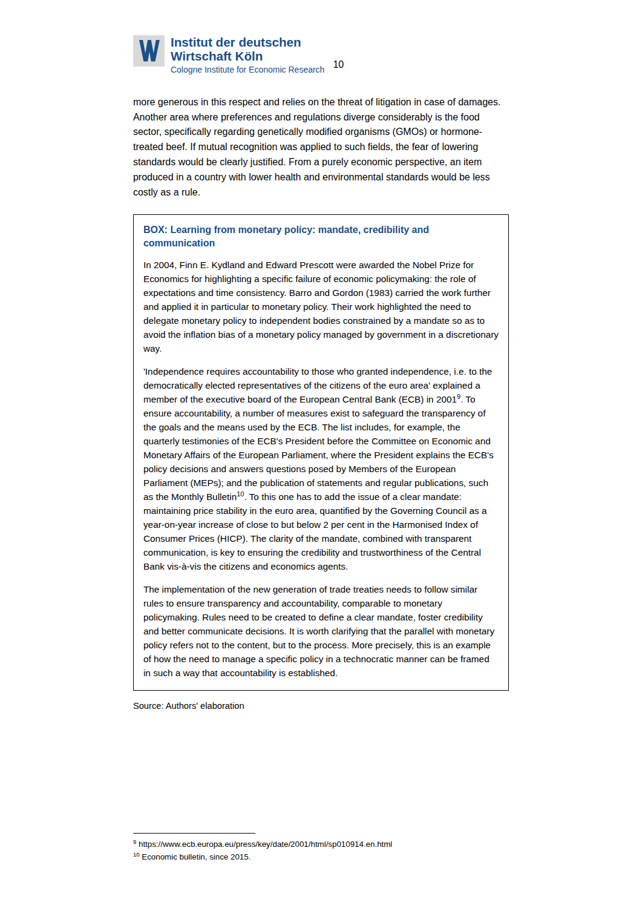Institut der deutschen Wirtschaft Köln Cologne Institute for Economic Research
10
more generous in this respect and relies on the threat of litigation in case of damages. Another area where preferences and regulations diverge considerably is the food sector, specifically regarding genetically modified organisms (GMOs) or hormone-treated beef. If mutual recognition was applied to such fields, the fear of lowering standards would be clearly justified. From a purely economic perspective, an item produced in a country with lower health and environmental standards would be less costly as a rule.
BOX: Learning from monetary policy: mandate, credibility and communication
In 2004, Finn E. Kydland and Edward Prescott were awarded the Nobel Prize for Economics for highlighting a specific failure of economic policymaking: the role of expectations and time consistency. Barro and Gordon (1983) carried the work further and applied it in particular to monetary policy. Their work highlighted the need to delegate monetary policy to independent bodies constrained by a mandate so as to avoid the inflation bias of a monetary policy managed by government in a discretionary way.
'Independence requires accountability to those who granted independence, i.e. to the democratically elected representatives of the citizens of the euro area' explained a member of the executive board of the European Central Bank (ECB) in 20019. To ensure accountability, a number of measures exist to safeguard the transparency of the goals and the means used by the ECB. The list includes, for example, the quarterly testimonies of the ECB's President before the Committee on Economic and Monetary Affairs of the European Parliament, where the President explains the ECB's policy decisions and answers questions posed by Members of the European Parliament (MEPs); and the publication of statements and regular publications, such as the Monthly Bulletin10. To this one has to add the issue of a clear mandate: maintaining price stability in the euro area, quantified by the Governing Council as a year-on-year increase of close to but below 2 per cent in the Harmonised Index of Consumer Prices (HICP). The clarity of the mandate, combined with transparent communication, is key to ensuring the credibility and trustworthiness of the Central Bank vis-à-vis the citizens and economics agents.
The implementation of the new generation of trade treaties needs to follow similar rules to ensure transparency and accountability, comparable to monetary policymaking. Rules need to be created to define a clear mandate, foster credibility and better communicate decisions. It is worth clarifying that the parallel with monetary policy refers not to the content, but to the process. More precisely, this is an example of how the need to manage a specific policy in a technocratic manner can be framed in such a way that accountability is established.
Source: Authors' elaboration
9 https://www.ecb.europa.eu/press/key/date/2001/html/sp010914.en.html
10 Economic bulletin, since 2015.